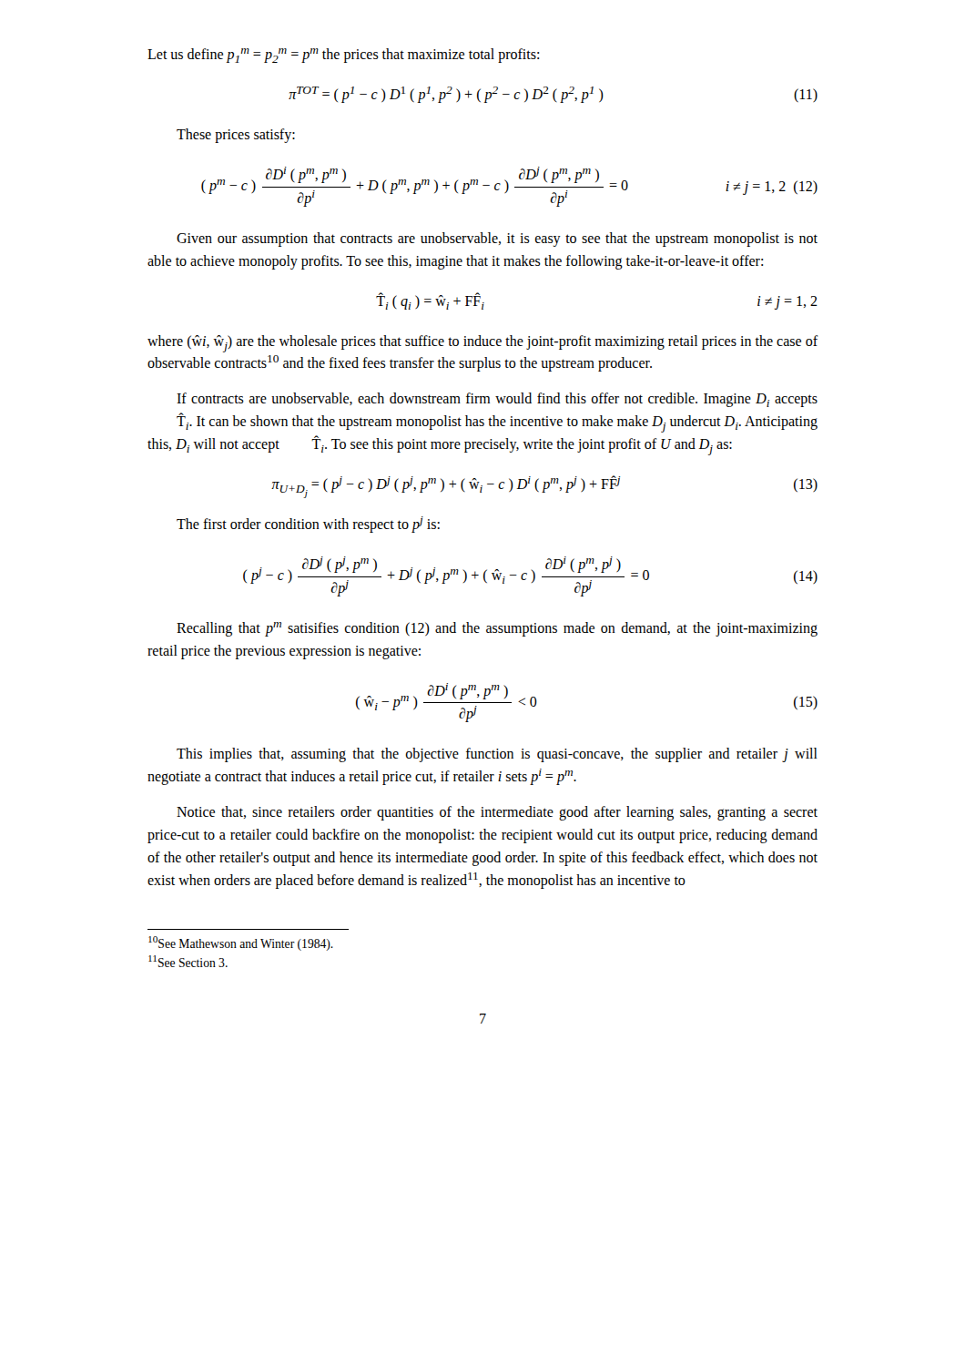Let us define p1m = p2m = pm the prices that maximize total profits:
πTOT = ( p1 − c ) D1 ( p1, p2 ) + ( p2 − c ) D2 ( p2, p1 )
(11)
These prices satisfy:
( pm − c ) ∂Di ( pm, pm )∂pi + D ( pm, pm ) + ( pm − c ) ∂Dj ( pm, pm )∂pi = 0
i ≠ j = 1, 2 (12)
Given our assumption that contracts are unobservable, it is easy to see that the upstream monopolist is not able to achieve monopoly profits. To see this, imagine that it makes the following take-it-or-leave-it offer:
T̂i ( qi ) = ŵi + FF̂i
i ≠ j = 1, 2
where (ŵi, ŵj) are the wholesale prices that suffice to induce the joint-profit maximizing retail prices in the case of observable contracts10 and the fixed fees transfer the surplus to the upstream producer.
If contracts are unobservable, each downstream firm would find this offer not credible. Imagine Di accepts T̂i. It can be shown that the upstream monopolist has the incentive to make make Dj undercut Di. Anticipating this, Di will not accept T̂i. To see this point more precisely, write the joint profit of U and Dj as:
πU+Dj = ( pj − c ) Dj ( pj, pm ) + ( ŵi − c ) Di ( pm, pj ) + FF̂j
(13)
The first order condition with respect to pj is:
( pj − c ) ∂Dj ( pj, pm )∂pj + Dj ( pj, pm ) + ( ŵi − c ) ∂Di ( pm, pj )∂pj = 0
(14)
Recalling that pm satisifies condition (12) and the assumptions made on demand, at the joint-maximizing retail price the previous expression is negative:
( ŵi − pm ) ∂Di ( pm, pm )∂pj < 0
(15)
This implies that, assuming that the objective function is quasi-concave, the supplier and retailer j will negotiate a contract that induces a retail price cut, if retailer i sets pi = pm.
Notice that, since retailers order quantities of the intermediate good after learning sales, granting a secret price-cut to a retailer could backfire on the monopolist: the recipient would cut its output price, reducing demand of the other retailer's output and hence its intermediate good order. In spite of this feedback effect, which does not exist when orders are placed before demand is realized11, the monopolist has an incentive to
10See Mathewson and Winter (1984).
11See Section 3.
7